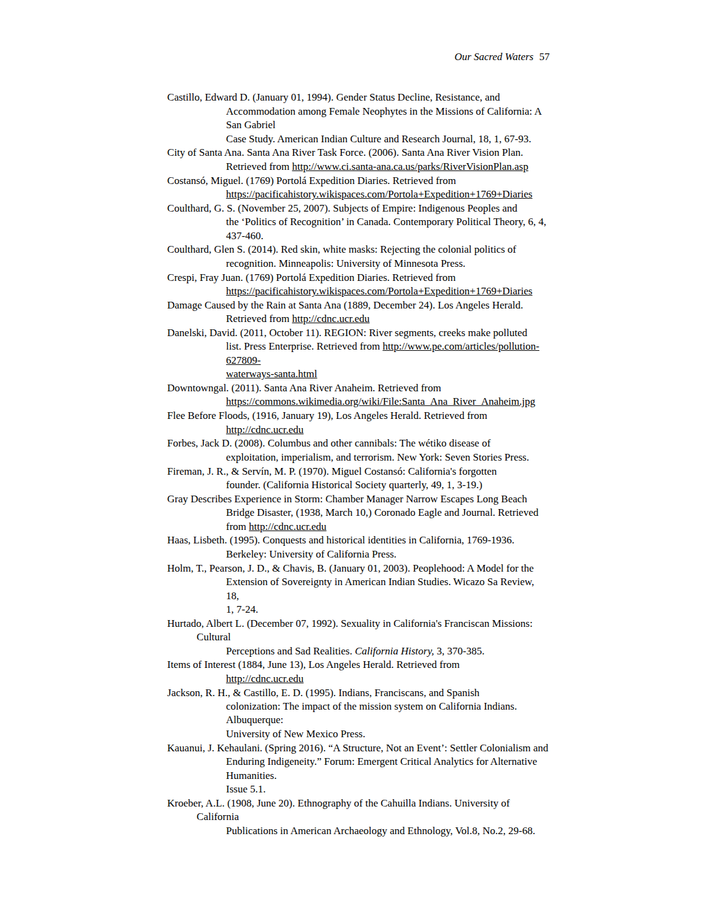Our Sacred Waters 57
Castillo, Edward D. (January 01, 1994). Gender Status Decline, Resistance, and Accommodation among Female Neophytes in the Missions of California: A San Gabriel Case Study. American Indian Culture and Research Journal, 18, 1, 67-93.
City of Santa Ana. Santa Ana River Task Force. (2006). Santa Ana River Vision Plan. Retrieved from http://www.ci.santa-ana.ca.us/parks/RiverVisionPlan.asp
Costansó, Miguel. (1769) Portolá Expedition Diaries. Retrieved from https://pacificahistory.wikispaces.com/Portola+Expedition+1769+Diaries
Coulthard, G. S. (November 25, 2007). Subjects of Empire: Indigenous Peoples and the ‘Politics of Recognition’ in Canada. Contemporary Political Theory, 6, 4, 437-460.
Coulthard, Glen S. (2014). Red skin, white masks: Rejecting the colonial politics of recognition. Minneapolis: University of Minnesota Press.
Crespi, Fray Juan. (1769) Portolá Expedition Diaries. Retrieved from https://pacificahistory.wikispaces.com/Portola+Expedition+1769+Diaries
Damage Caused by the Rain at Santa Ana (1889, December 24). Los Angeles Herald. Retrieved from http://cdnc.ucr.edu
Danelski, David. (2011, October 11). REGION: River segments, creeks make polluted list. Press Enterprise. Retrieved from http://www.pe.com/articles/pollution-627809- waterways-santa.html
Downtowngal. (2011). Santa Ana River Anaheim. Retrieved from https://commons.wikimedia.org/wiki/File:Santa_Ana_River_Anaheim.jpg
Flee Before Floods, (1916, January 19), Los Angeles Herald. Retrieved from http://cdnc.ucr.edu
Forbes, Jack D. (2008). Columbus and other cannibals: The wétiko disease of exploitation, imperialism, and terrorism. New York: Seven Stories Press.
Fireman, J. R., & Servín, M. P. (1970). Miguel Costansó: California's forgotten founder. (California Historical Society quarterly, 49, 1, 3-19.)
Gray Describes Experience in Storm: Chamber Manager Narrow Escapes Long Beach Bridge Disaster, (1938, March 10,) Coronado Eagle and Journal. Retrieved from http://cdnc.ucr.edu
Haas, Lisbeth. (1995). Conquests and historical identities in California, 1769-1936. Berkeley: University of California Press.
Holm, T., Pearson, J. D., & Chavis, B. (January 01, 2003). Peoplehood: A Model for the Extension of Sovereignty in American Indian Studies. Wicazo Sa Review, 18, 1, 7-24.
Hurtado, Albert L. (December 07, 1992). Sexuality in California's Franciscan Missions: Cultural Perceptions and Sad Realities. California History, 3, 370-385.
Items of Interest (1884, June 13), Los Angeles Herald. Retrieved from http://cdnc.ucr.edu
Jackson, R. H., & Castillo, E. D. (1995). Indians, Franciscans, and Spanish colonization: The impact of the mission system on California Indians. Albuquerque: University of New Mexico Press.
Kauanui, J. Kehaulani. (Spring 2016). “A Structure, Not an Event’: Settler Colonialism and Enduring Indigeneity.” Forum: Emergent Critical Analytics for Alternative Humanities. Issue 5.1.
Kroeber, A.L. (1908, June 20). Ethnography of the Cahuilla Indians. University of California Publications in American Archaeology and Ethnology, Vol.8, No.2, 29-68.